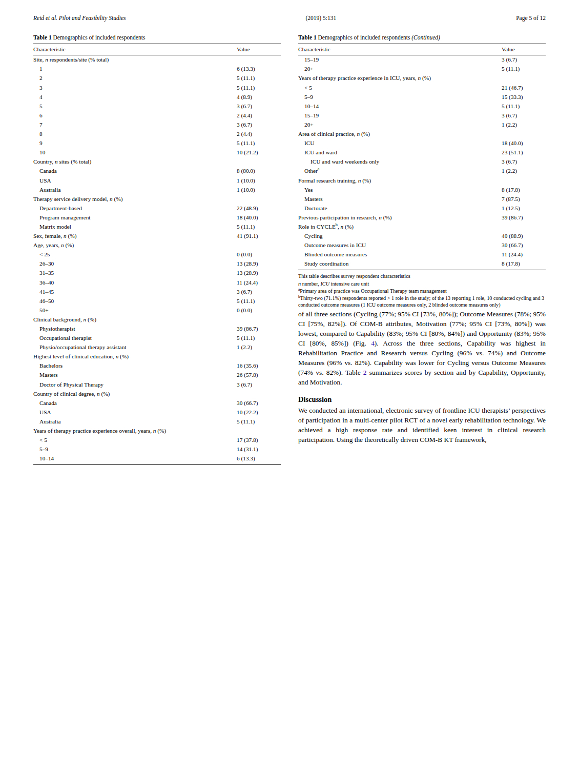Reid et al. Pilot and Feasibility Studies
(2019) 5:131
Page 5 of 12
Table 1 Demographics of included respondents
| Characteristic | Value |
| --- | --- |
| Site, n respondents/site (% total) | |
| 1 | 6 (13.3) |
| 2 | 5 (11.1) |
| 3 | 5 (11.1) |
| 4 | 4 (8.9) |
| 5 | 3 (6.7) |
| 6 | 2 (4.4) |
| 7 | 3 (6.7) |
| 8 | 2 (4.4) |
| 9 | 5 (11.1) |
| 10 | 10 (21.2) |
| Country, n sites (% total) | |
| Canada | 8 (80.0) |
| USA | 1 (10.0) |
| Australia | 1 (10.0) |
| Therapy service delivery model, n (%) | |
| Department-based | 22 (48.9) |
| Program management | 18 (40.0) |
| Matrix model | 5 (11.1) |
| Sex, female, n (%) | 41 (91.1) |
| Age, years, n (%) | |
| < 25 | 0 (0.0) |
| 26–30 | 13 (28.9) |
| 31–35 | 13 (28.9) |
| 36–40 | 11 (24.4) |
| 41–45 | 3 (6.7) |
| 46–50 | 5 (11.1) |
| 50+ | 0 (0.0) |
| Clinical background, n (%) | |
| Physiotherapist | 39 (86.7) |
| Occupational therapist | 5 (11.1) |
| Physio/occupational therapy assistant | 1 (2.2) |
| Highest level of clinical education, n (%) | |
| Bachelors | 16 (35.6) |
| Masters | 26 (57.8) |
| Doctor of Physical Therapy | 3 (6.7) |
| Country of clinical degree, n (%) | |
| Canada | 30 (66.7) |
| USA | 10 (22.2) |
| Australia | 5 (11.1) |
| Years of therapy practice experience overall, years, n (%) | |
| < 5 | 17 (37.8) |
| 5–9 | 14 (31.1) |
| 10–14 | 6 (13.3) |
Table 1 Demographics of included respondents (Continued)
| Characteristic | Value |
| --- | --- |
| 15–19 | 3 (6.7) |
| 20+ | 5 (11.1) |
| Years of therapy practice experience in ICU, years, n (%) | |
| < 5 | 21 (46.7) |
| 5–9 | 15 (33.3) |
| 10–14 | 5 (11.1) |
| 15–19 | 3 (6.7) |
| 20+ | 1 (2.2) |
| Area of clinical practice, n (%) | |
| ICU | 18 (40.0) |
| ICU and ward | 23 (51.1) |
| ICU and ward weekends only | 3 (6.7) |
| Other a | 1 (2.2) |
| Formal research training, n (%) | |
| Yes | 8 (17.8) |
| Masters | 7 (87.5) |
| Doctorate | 1 (12.5) |
| Previous participation in research, n (%) | 39 (86.7) |
| Role in CYCLE b , n (%) | |
| Cycling | 40 (88.9) |
| Outcome measures in ICU | 30 (66.7) |
| Blinded outcome measures | 11 (24.4) |
| Study coordination | 8 (17.8) |
This table describes survey respondent characteristics
n number, ICU intensive care unit
aPrimary area of practice was Occupational Therapy team management
bThirty-two (71.1%) respondents reported > 1 role in the study; of the 13 reporting 1 role, 10 conducted cycling and 3 conducted outcome measures (1 ICU outcome measures only, 2 blinded outcome measures only)
of all three sections (Cycling (77%; 95% CI [73%, 80%]); Outcome Measures (78%; 95% CI [75%, 82%]). Of COM-B attributes, Motivation (77%; 95% CI [73%, 80%]) was lowest, compared to Capability (83%; 95% CI [80%, 84%]) and Opportunity (83%; 95% CI [80%, 85%]) (Fig. 4). Across the three sections, Capability was highest in Rehabilitation Practice and Research versus Cycling (96% vs. 74%) and Outcome Measures (96% vs. 82%). Capability was lower for Cycling versus Outcome Measures (74% vs. 82%). Table 2 summarizes scores by section and by Capability, Opportunity, and Motivation.
Discussion
We conducted an international, electronic survey of frontline ICU therapists’ perspectives of participation in a multi-center pilot RCT of a novel early rehabilitation technology. We achieved a high response rate and identified keen interest in clinical research participation. Using the theoretically driven COM-B KT framework,